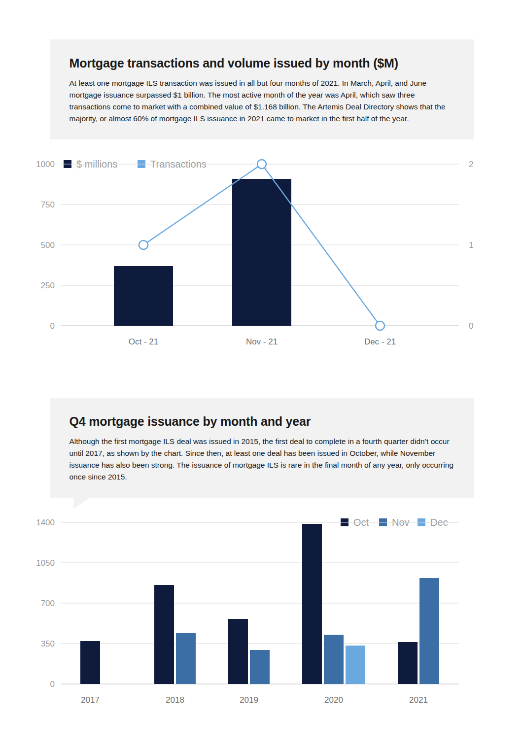Mortgage transactions and volume issued by month ($M)
At least one mortgage ILS transaction was issued in all but four months of 2021. In March, April, and June mortgage issuance surpassed $1 billion. The most active month of the year was April, which saw three transactions come to market with a combined value of $1.168 billion. The Artemis Deal Directory shows that the majority, or almost 60% of mortgage ILS issuance in 2021 came to market in the first half of the year.
$ millions Transactions 1000 750 500 250 0 2 1 0 Oct - 21 Nov - 21 Dec - 21
Q4 mortgage issuance by month and year
Although the first mortgage ILS deal was issued in 2015, the first deal to complete in a fourth quarter didn’t occur until 2017, as shown by the chart. Since then, at least one deal has been issued in October, while November issuance has also been strong. The issuance of mortgage ILS is rare in the final month of any year, only occurring once since 2015.
Oct Nov Dec 1400 1050 700 350 0 2017 2018 2019 2020 2021